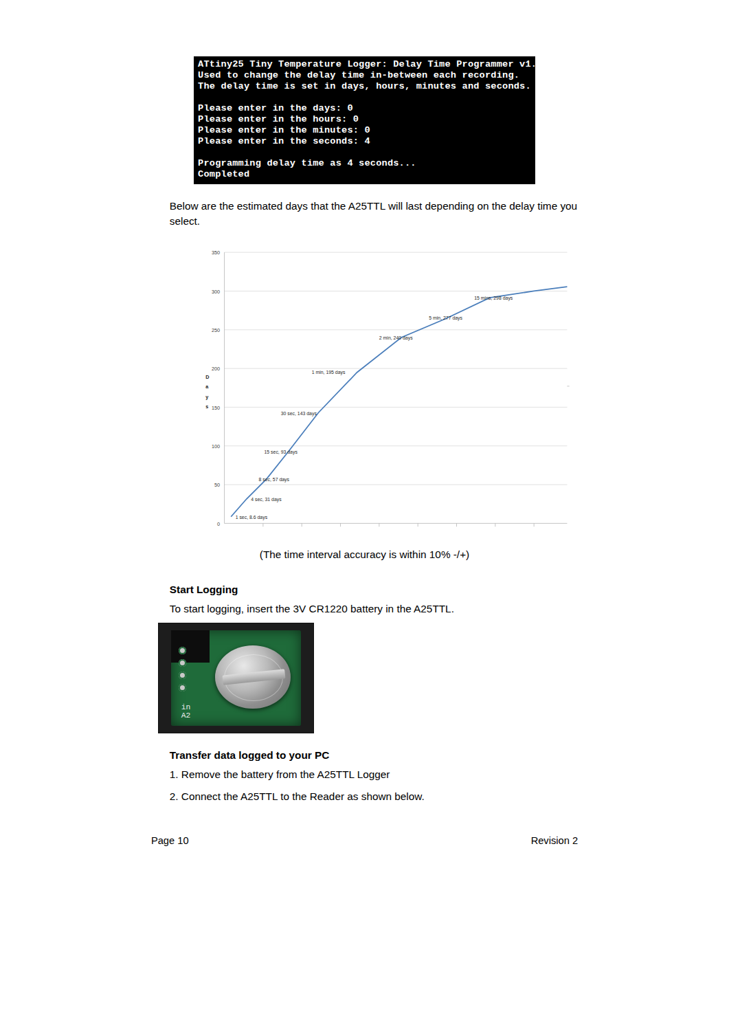ATtiny25 Tiny Temperature Logger: Delay Time Programmer v1.0 Used to change the delay time in-between each recording. The delay time is set in days, hours, minutes and seconds. Please enter in the days: 0 Please enter in the hours: 0 Please enter in the minutes: 0 Please enter in the seconds: 4 Programming delay time as 4 seconds... Completed
Below are the estimated days that the A25TTL will last depending on the delay time you select.
350 300 250 200 150 100 50 0 D a y s 1 sec, 8.6 days 4 sec, 31 days 8 sec, 57 days 15 sec, 93 days 30 sec, 143 days 1 min, 195 days 2 min, 240 days 5 min, 277 days 15 mins, 298 days
(The time interval accuracy is within 10% -/+)
Start Logging
To start logging, insert the 3V CR1220 battery in the A25TTL.
in
A2
Transfer data logged to your PC
1. Remove the battery from the A25TTL Logger
2. Connect the A25TTL to the Reader as shown below.
Page 10 Revision 2